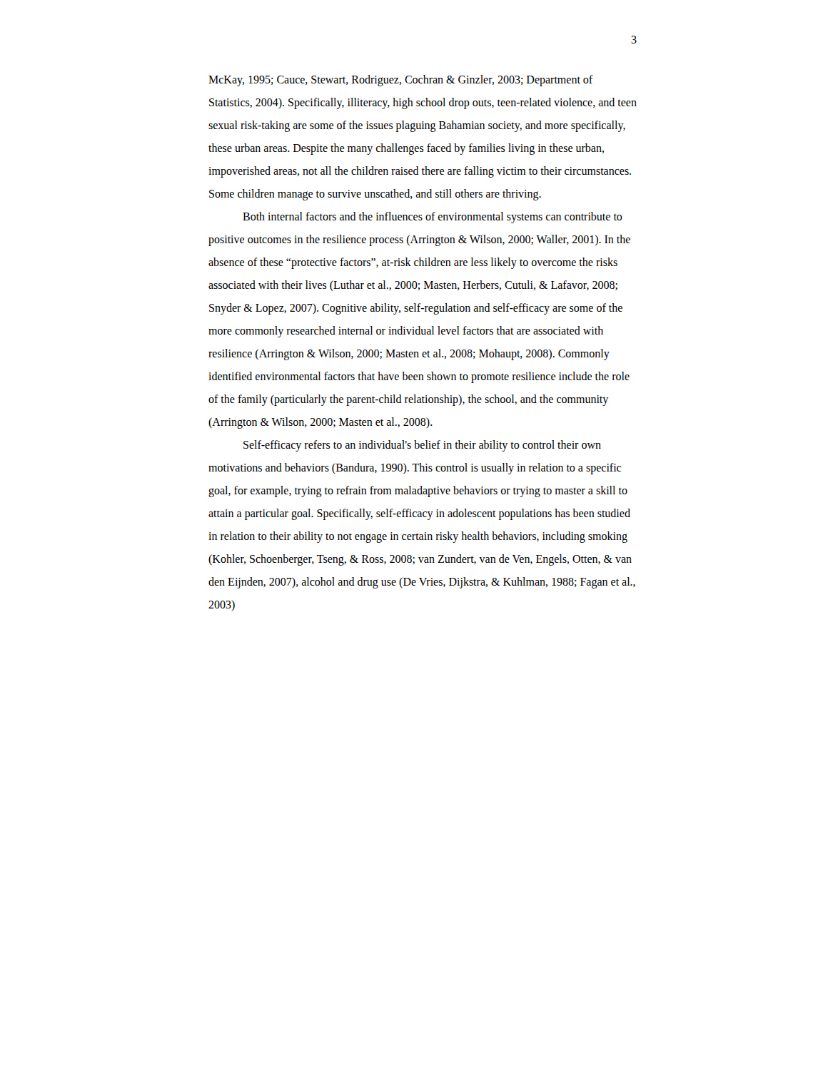3
McKay, 1995; Cauce, Stewart, Rodriguez, Cochran & Ginzler, 2003; Department of Statistics, 2004). Specifically, illiteracy, high school drop outs, teen-related violence, and teen sexual risk-taking are some of the issues plaguing Bahamian society, and more specifically, these urban areas. Despite the many challenges faced by families living in these urban, impoverished areas, not all the children raised there are falling victim to their circumstances. Some children manage to survive unscathed, and still others are thriving.
Both internal factors and the influences of environmental systems can contribute to positive outcomes in the resilience process (Arrington & Wilson, 2000; Waller, 2001). In the absence of these “protective factors”, at-risk children are less likely to overcome the risks associated with their lives (Luthar et al., 2000; Masten, Herbers, Cutuli, & Lafavor, 2008; Snyder & Lopez, 2007). Cognitive ability, self-regulation and self-efficacy are some of the more commonly researched internal or individual level factors that are associated with resilience (Arrington & Wilson, 2000; Masten et al., 2008; Mohaupt, 2008). Commonly identified environmental factors that have been shown to promote resilience include the role of the family (particularly the parent-child relationship), the school, and the community (Arrington & Wilson, 2000; Masten et al., 2008).
Self-efficacy refers to an individual's belief in their ability to control their own motivations and behaviors (Bandura, 1990). This control is usually in relation to a specific goal, for example, trying to refrain from maladaptive behaviors or trying to master a skill to attain a particular goal. Specifically, self-efficacy in adolescent populations has been studied in relation to their ability to not engage in certain risky health behaviors, including smoking (Kohler, Schoenberger, Tseng, & Ross, 2008; van Zundert, van de Ven, Engels, Otten, & van den Eijnden, 2007), alcohol and drug use (De Vries, Dijkstra, & Kuhlman, 1988; Fagan et al., 2003)